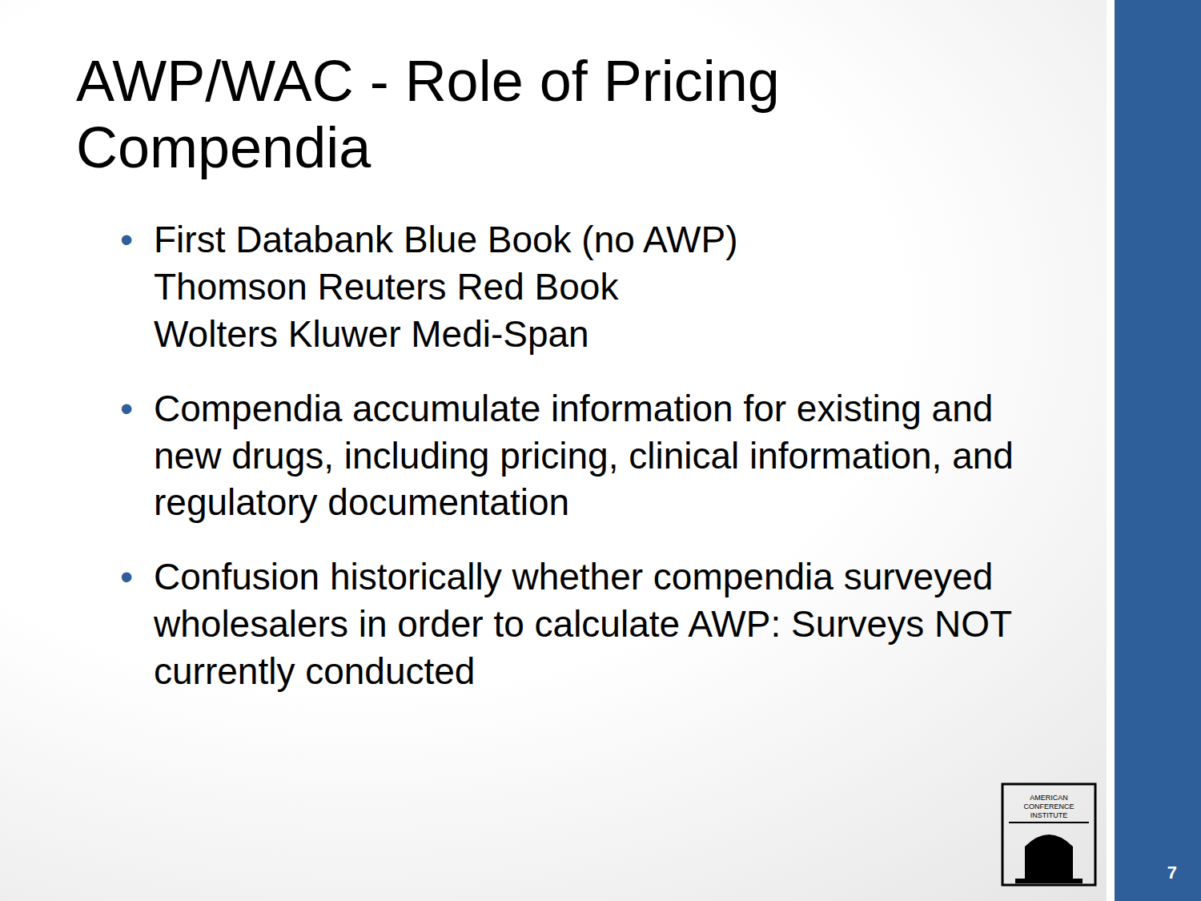AWP/WAC - Role of Pricing Compendia
First Databank Blue Book (no AWP)
Thomson Reuters Red Book
Wolters Kluwer Medi-Span
Compendia accumulate information for existing and new drugs, including pricing, clinical information, and regulatory documentation
Confusion historically whether compendia surveyed wholesalers in order to calculate AWP: Surveys NOT currently conducted
AMERICAN CONFERENCE INSTITUTE
7